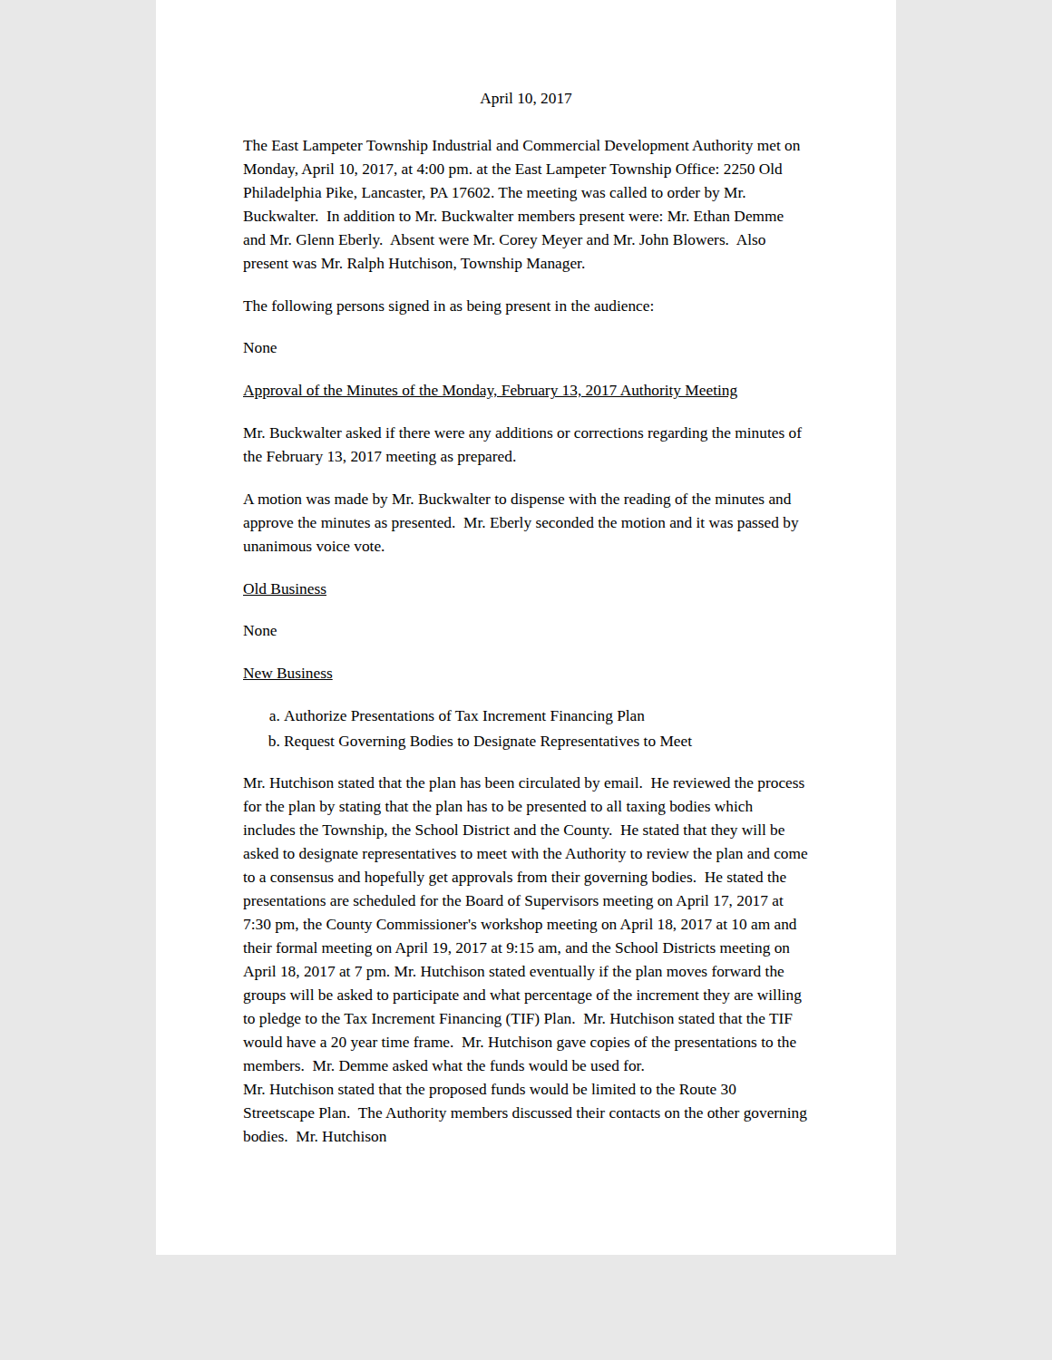April 10, 2017
The East Lampeter Township Industrial and Commercial Development Authority met on Monday, April 10, 2017, at 4:00 pm. at the East Lampeter Township Office: 2250 Old Philadelphia Pike, Lancaster, PA 17602. The meeting was called to order by Mr. Buckwalter. In addition to Mr. Buckwalter members present were: Mr. Ethan Demme and Mr. Glenn Eberly. Absent were Mr. Corey Meyer and Mr. John Blowers. Also present was Mr. Ralph Hutchison, Township Manager.
The following persons signed in as being present in the audience:
None
Approval of the Minutes of the Monday, February 13, 2017 Authority Meeting
Mr. Buckwalter asked if there were any additions or corrections regarding the minutes of the February 13, 2017 meeting as prepared.
A motion was made by Mr. Buckwalter to dispense with the reading of the minutes and approve the minutes as presented. Mr. Eberly seconded the motion and it was passed by unanimous voice vote.
Old Business
None
New Business
Authorize Presentations of Tax Increment Financing Plan
Request Governing Bodies to Designate Representatives to Meet
Mr. Hutchison stated that the plan has been circulated by email. He reviewed the process for the plan by stating that the plan has to be presented to all taxing bodies which includes the Township, the School District and the County. He stated that they will be asked to designate representatives to meet with the Authority to review the plan and come to a consensus and hopefully get approvals from their governing bodies. He stated the presentations are scheduled for the Board of Supervisors meeting on April 17, 2017 at 7:30 pm, the County Commissioner's workshop meeting on April 18, 2017 at 10 am and their formal meeting on April 19, 2017 at 9:15 am, and the School Districts meeting on April 18, 2017 at 7 pm. Mr. Hutchison stated eventually if the plan moves forward the groups will be asked to participate and what percentage of the increment they are willing to pledge to the Tax Increment Financing (TIF) Plan. Mr. Hutchison stated that the TIF would have a 20 year time frame. Mr. Hutchison gave copies of the presentations to the members. Mr. Demme asked what the funds would be used for.
Mr. Hutchison stated that the proposed funds would be limited to the Route 30 Streetscape Plan. The Authority members discussed their contacts on the other governing bodies. Mr. Hutchison